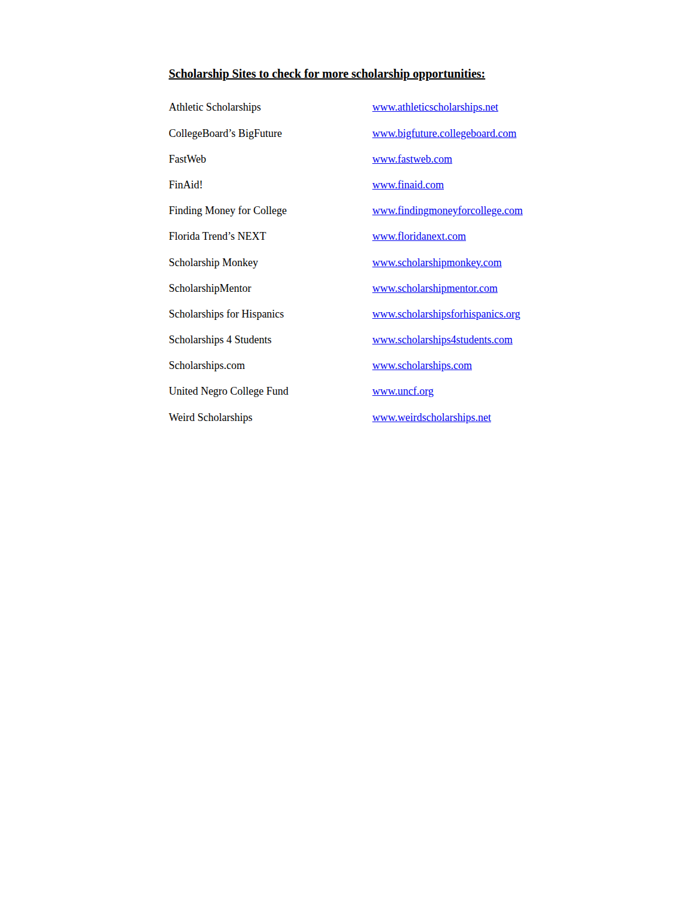Scholarship Sites to check for more scholarship opportunities:
| Athletic Scholarships | www.athleticscholarships.net |
| CollegeBoard’s BigFuture | www.bigfuture.collegeboard.com |
| FastWeb | www.fastweb.com |
| FinAid! | www.finaid.com |
| Finding Money for College | www.findingmoneyforcollege.com |
| Florida Trend’s NEXT | www.floridanext.com |
| Scholarship Monkey | www.scholarshipmonkey.com |
| ScholarshipMentor | www.scholarshipmentor.com |
| Scholarships for Hispanics | www.scholarshipsforhispanics.org |
| Scholarships 4 Students | www.scholarships4students.com |
| Scholarships.com | www.scholarships.com |
| United Negro College Fund | www.uncf.org |
| Weird Scholarships | www.weirdscholarships.net |